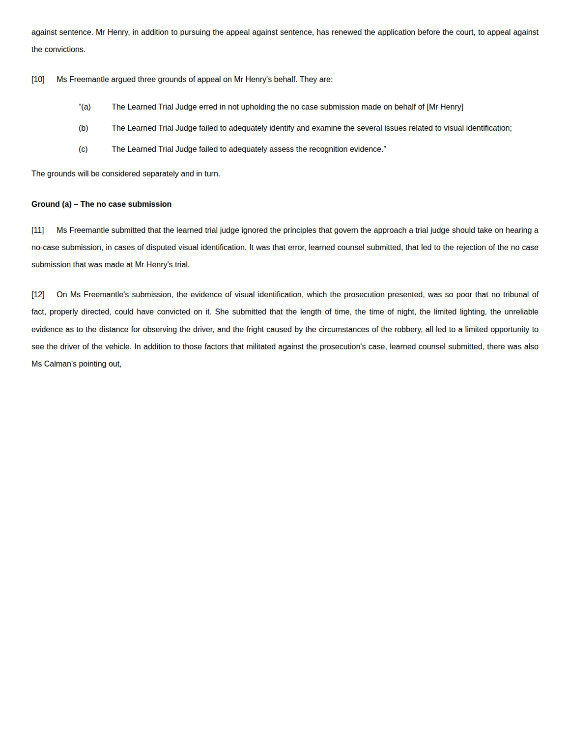against sentence. Mr Henry, in addition to pursuing the appeal against sentence, has renewed the application before the court, to appeal against the convictions.
[10] Ms Freemantle argued three grounds of appeal on Mr Henry's behalf. They are:
“(a)
The Learned Trial Judge erred in not upholding the no case submission made on behalf of [Mr Henry]
(b)
The Learned Trial Judge failed to adequately identify and examine the several issues related to visual identification;
(c)
The Learned Trial Judge failed to adequately assess the recognition evidence.”
The grounds will be considered separately and in turn.
Ground (a) – The no case submission
[11] Ms Freemantle submitted that the learned trial judge ignored the principles that govern the approach a trial judge should take on hearing a no-case submission, in cases of disputed visual identification. It was that error, learned counsel submitted, that led to the rejection of the no case submission that was made at Mr Henry's trial.
[12] On Ms Freemantle's submission, the evidence of visual identification, which the prosecution presented, was so poor that no tribunal of fact, properly directed, could have convicted on it. She submitted that the length of time, the time of night, the limited lighting, the unreliable evidence as to the distance for observing the driver, and the fright caused by the circumstances of the robbery, all led to a limited opportunity to see the driver of the vehicle. In addition to those factors that militated against the prosecution's case, learned counsel submitted, there was also Ms Calman's pointing out,